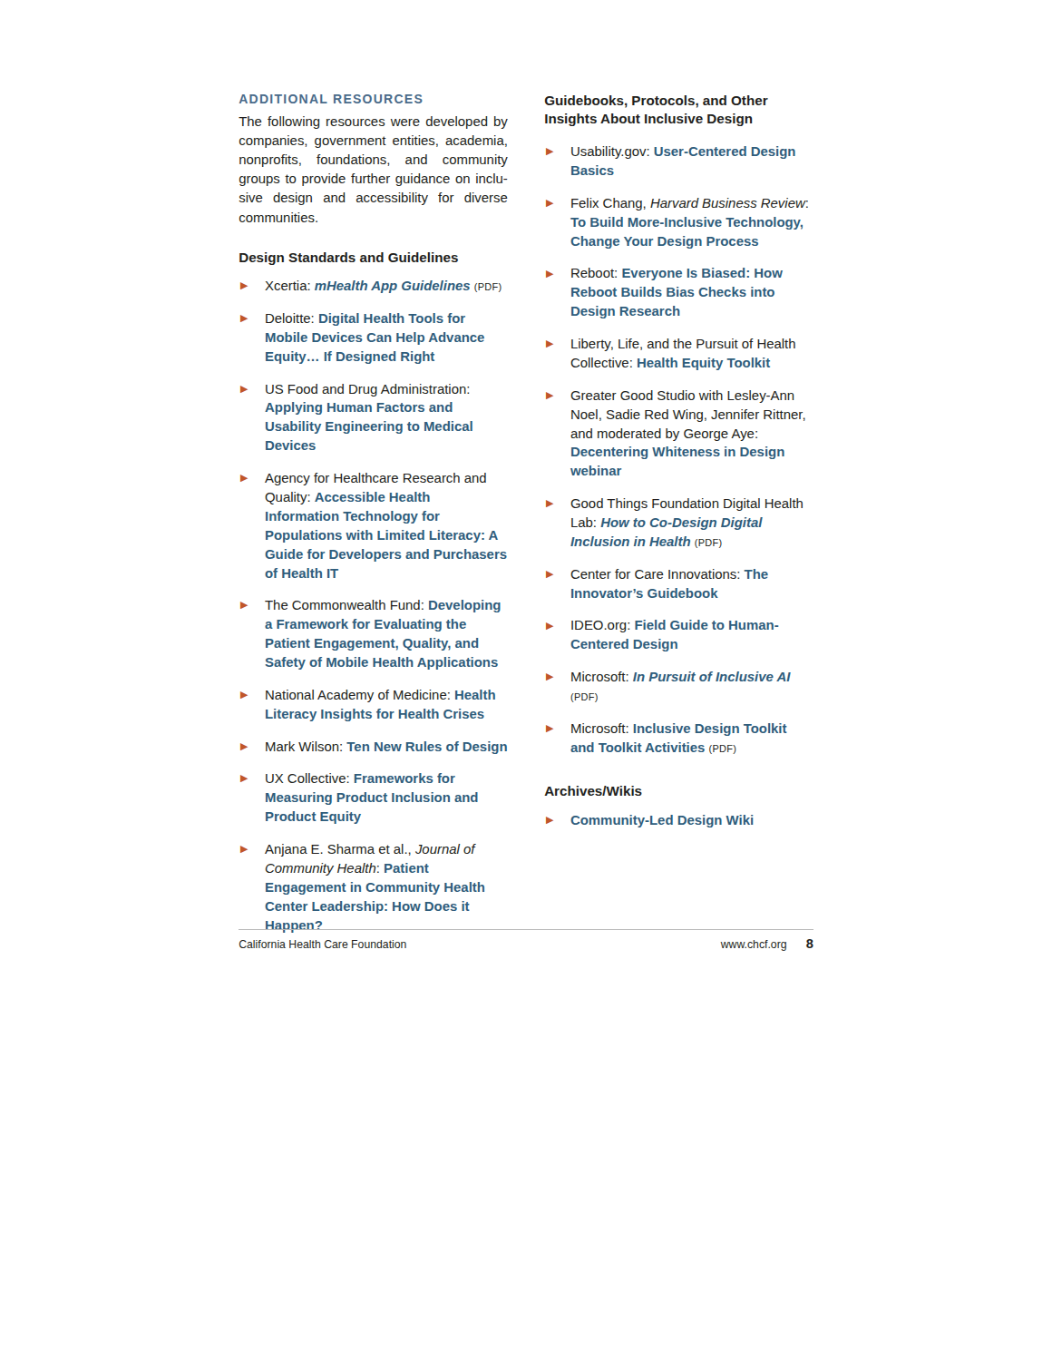Additional Resources
The following resources were developed by companies, government entities, academia, nonprofits, foundations, and community groups to provide further guidance on inclusive design and accessibility for diverse communities.
Design Standards and Guidelines
Xcertia: mHealth App Guidelines (PDF)
Deloitte: Digital Health Tools for Mobile Devices Can Help Advance Equity… If Designed Right
US Food and Drug Administration: Applying Human Factors and Usability Engineering to Medical Devices
Agency for Healthcare Research and Quality: Accessible Health Information Technology for Populations with Limited Literacy: A Guide for Developers and Purchasers of Health IT
The Commonwealth Fund: Developing a Framework for Evaluating the Patient Engagement, Quality, and Safety of Mobile Health Applications
National Academy of Medicine: Health Literacy Insights for Health Crises
Mark Wilson: Ten New Rules of Design
UX Collective: Frameworks for Measuring Product Inclusion and Product Equity
Anjana E. Sharma et al., Journal of Community Health: Patient Engagement in Community Health Center Leadership: How Does it Happen?
Guidebooks, Protocols, and Other Insights About Inclusive Design
Usability.gov: User-Centered Design Basics
Felix Chang, Harvard Business Review: To Build More-Inclusive Technology, Change Your Design Process
Reboot: Everyone Is Biased: How Reboot Builds Bias Checks into Design Research
Liberty, Life, and the Pursuit of Health Collective: Health Equity Toolkit
Greater Good Studio with Lesley-Ann Noel, Sadie Red Wing, Jennifer Rittner, and moderated by George Aye: Decentering Whiteness in Design webinar
Good Things Foundation Digital Health Lab: How to Co-Design Digital Inclusion in Health (PDF)
Center for Care Innovations: The Innovator’s Guidebook
IDEO.org: Field Guide to Human-Centered Design
Microsoft: In Pursuit of Inclusive AI (PDF)
Microsoft: Inclusive Design Toolkit and Toolkit Activities (PDF)
Archives/Wikis
Community-Led Design Wiki
California Health Care Foundation
www.chcf.org 8